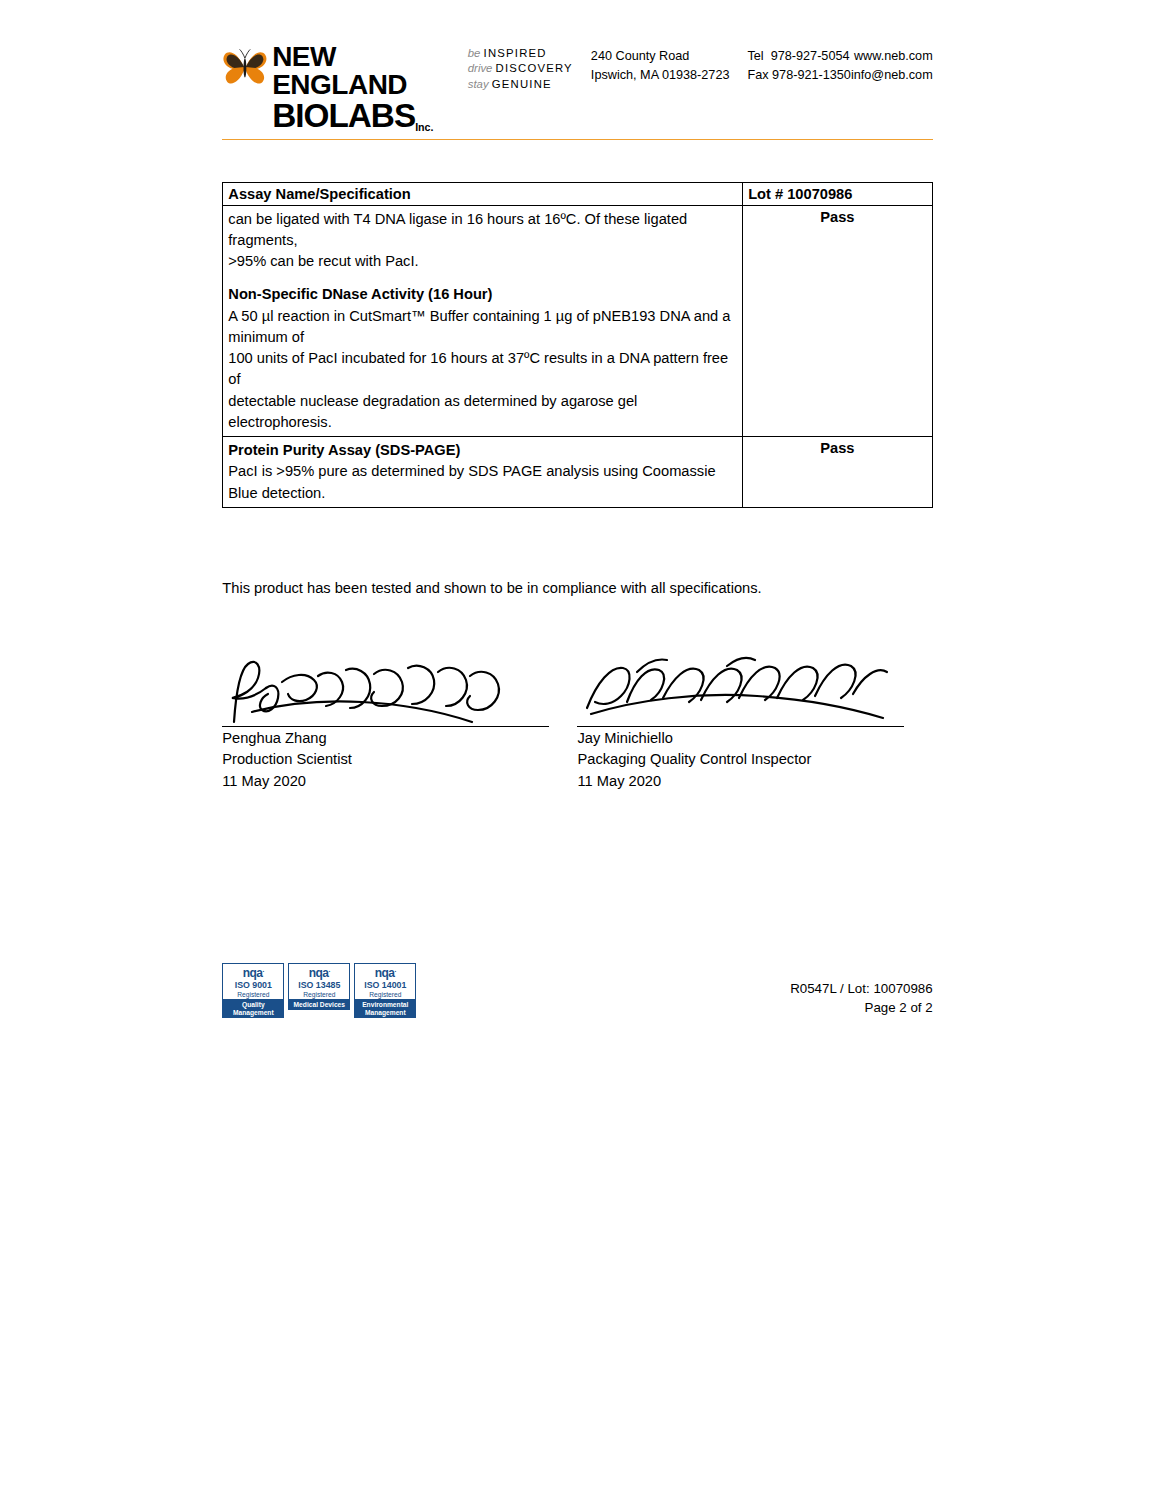NEW ENGLAND
BIOLABS Inc.
be INSPIRED
drive DISCOVERY
stay GENUINE
240 County Road
Ipswich, MA 01938-2723
Tel 978-927-5054
Fax 978-921-1350
www.neb.com
info@neb.com
| Assay Name/Specification | Lot # 10070986 |
| --- | --- |
| can be ligated with T4 DNA ligase in 16 hours at 16ºC. Of these ligated fragments, >95% can be recut with PacI. Non-Specific DNase Activity (16 Hour) A 50 µl reaction in CutSmart™ Buffer containing 1 µg of pNEB193 DNA and a minimum of 100 units of PacI incubated for 16 hours at 37ºC results in a DNA pattern free of detectable nuclease degradation as determined by agarose gel electrophoresis. | Pass |
| Protein Purity Assay (SDS-PAGE) PacI is >95% pure as determined by SDS PAGE analysis using Coomassie Blue detection. | Pass |
This product has been tested and shown to be in compliance with all specifications.
Penghua Zhang
Production Scientist
11 May 2020
Jay Minichiello
Packaging Quality Control Inspector
11 May 2020
nqa.
ISO 9001
Registered
Quality
Management
nqa.
ISO 13485
Registered
Medical Devices
nqa.
ISO 14001
Registered
Environmental
Management
R0547L / Lot: 10070986
Page 2 of 2